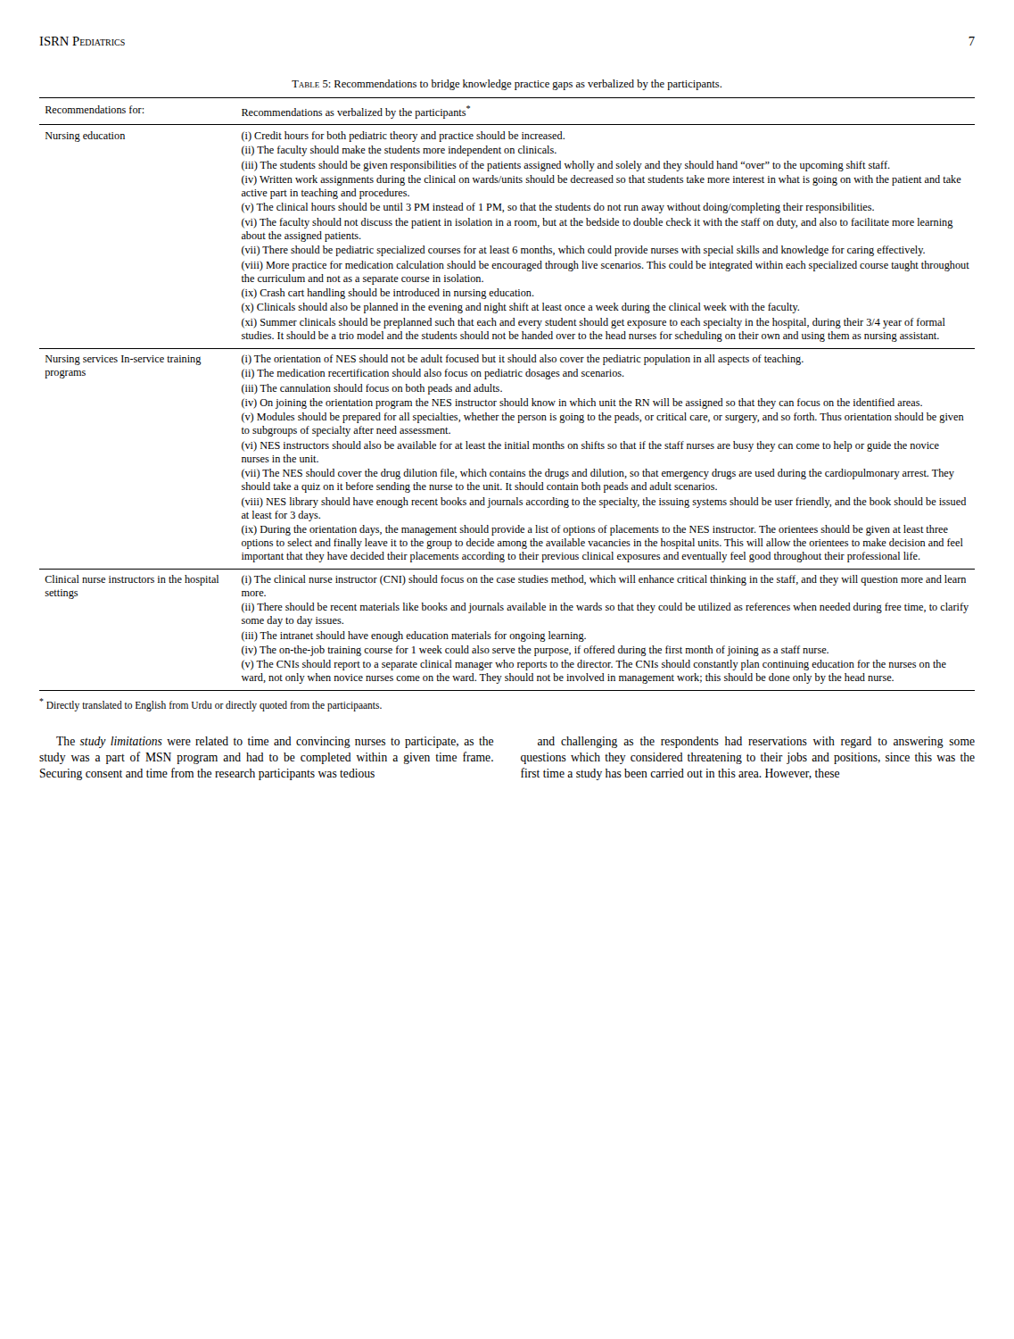ISRN Pediatrics 7
Table 5: Recommendations to bridge knowledge practice gaps as verbalized by the participants.
| Recommendations for: | Recommendations as verbalized by the participants * |
| --- | --- |
| Nursing education | (i) Credit hours for both pediatric theory and practice should be increased. (ii) The faculty should make the students more independent on clinicals. (iii) The students should be given responsibilities of the patients assigned wholly and solely and they should hand “over” to the upcoming shift staff. (iv) Written work assignments during the clinical on wards/units should be decreased so that students take more interest in what is going on with the patient and take active part in teaching and procedures. (v) The clinical hours should be until 3 PM instead of 1 PM, so that the students do not run away without doing/completing their responsibilities. (vi) The faculty should not discuss the patient in isolation in a room, but at the bedside to double check it with the staff on duty, and also to facilitate more learning about the assigned patients. (vii) There should be pediatric specialized courses for at least 6 months, which could provide nurses with special skills and knowledge for caring effectively. (viii) More practice for medication calculation should be encouraged through live scenarios. This could be integrated within each specialized course taught throughout the curriculum and not as a separate course in isolation. (ix) Crash cart handling should be introduced in nursing education. (x) Clinicals should also be planned in the evening and night shift at least once a week during the clinical week with the faculty. (xi) Summer clinicals should be preplanned such that each and every student should get exposure to each specialty in the hospital, during their 3/4 year of formal studies. It should be a trio model and the students should not be handed over to the head nurses for scheduling on their own and using them as nursing assistant. |
| Nursing services In-service training programs | (i) The orientation of NES should not be adult focused but it should also cover the pediatric population in all aspects of teaching. (ii) The medication recertification should also focus on pediatric dosages and scenarios. (iii) The cannulation should focus on both peads and adults. (iv) On joining the orientation program the NES instructor should know in which unit the RN will be assigned so that they can focus on the identified areas. (v) Modules should be prepared for all specialties, whether the person is going to the peads, or critical care, or surgery, and so forth. Thus orientation should be given to subgroups of specialty after need assessment. (vi) NES instructors should also be available for at least the initial months on shifts so that if the staff nurses are busy they can come to help or guide the novice nurses in the unit. (vii) The NES should cover the drug dilution file, which contains the drugs and dilution, so that emergency drugs are used during the cardiopulmonary arrest. They should take a quiz on it before sending the nurse to the unit. It should contain both peads and adult scenarios. (viii) NES library should have enough recent books and journals according to the specialty, the issuing systems should be user friendly, and the book should be issued at least for 3 days. (ix) During the orientation days, the management should provide a list of options of placements to the NES instructor. The orientees should be given at least three options to select and finally leave it to the group to decide among the available vacancies in the hospital units. This will allow the orientees to make decision and feel important that they have decided their placements according to their previous clinical exposures and eventually feel good throughout their professional life. |
| Clinical nurse instructors in the hospital settings | (i) The clinical nurse instructor (CNI) should focus on the case studies method, which will enhance critical thinking in the staff, and they will question more and learn more. (ii) There should be recent materials like books and journals available in the wards so that they could be utilized as references when needed during free time, to clarify some day to day issues. (iii) The intranet should have enough education materials for ongoing learning. (iv) The on-the-job training course for 1 week could also serve the purpose, if offered during the first month of joining as a staff nurse. (v) The CNIs should report to a separate clinical manager who reports to the director. The CNIs should constantly plan continuing education for the nurses on the ward, not only when novice nurses come on the ward. They should not be involved in management work; this should be done only by the head nurse. |
* Directly translated to English from Urdu or directly quoted from the participaants.
The study limitations were related to time and convincing nurses to participate, as the study was a part of MSN program and had to be completed within a given time frame. Securing consent and time from the research participants was tedious
and challenging as the respondents had reservations with regard to answering some questions which they considered threatening to their jobs and positions, since this was the first time a study has been carried out in this area. However, these